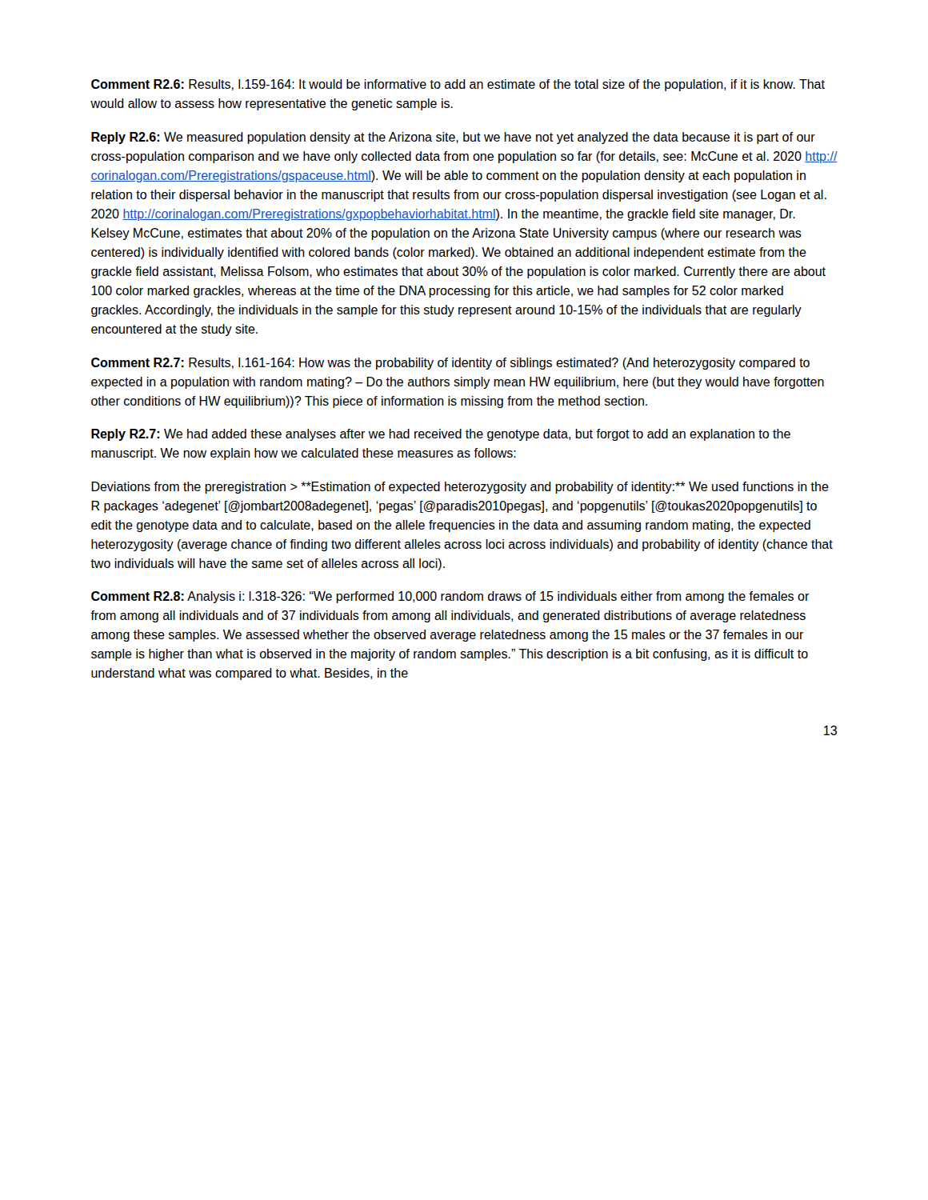Comment R2.6: Results, l.159-164: It would be informative to add an estimate of the total size of the population, if it is know. That would allow to assess how representative the genetic sample is.
Reply R2.6: We measured population density at the Arizona site, but we have not yet analyzed the data because it is part of our cross-population comparison and we have only collected data from one population so far (for details, see: McCune et al. 2020 http://corinalogan.com/Preregistrations/gspaceuse.html). We will be able to comment on the population density at each population in relation to their dispersal behavior in the manuscript that results from our cross-population dispersal investigation (see Logan et al. 2020 http://corinalogan.com/Preregistrations/gxpopbehaviorhabitat.html). In the meantime, the grackle field site manager, Dr. Kelsey McCune, estimates that about 20% of the population on the Arizona State University campus (where our research was centered) is individually identified with colored bands (color marked). We obtained an additional independent estimate from the grackle field assistant, Melissa Folsom, who estimates that about 30% of the population is color marked. Currently there are about 100 color marked grackles, whereas at the time of the DNA processing for this article, we had samples for 52 color marked grackles. Accordingly, the individuals in the sample for this study represent around 10-15% of the individuals that are regularly encountered at the study site.
Comment R2.7: Results, l.161-164: How was the probability of identity of siblings estimated? (And heterozygosity compared to expected in a population with random mating? – Do the authors simply mean HW equilibrium, here (but they would have forgotten other conditions of HW equilibrium))? This piece of information is missing from the method section.
Reply R2.7: We had added these analyses after we had received the genotype data, but forgot to add an explanation to the manuscript. We now explain how we calculated these measures as follows:
Deviations from the preregistration > **Estimation of expected heterozygosity and probability of identity:** We used functions in the R packages ‘adegenet’ [@jombart2008adegenet], ‘pegas’ [@paradis2010pegas], and ‘popgenutils’ [@toukas2020popgenutils] to edit the genotype data and to calculate, based on the allele frequencies in the data and assuming random mating, the expected heterozygosity (average chance of finding two different alleles across loci across individuals) and probability of identity (chance that two individuals will have the same set of alleles across all loci).
Comment R2.8: Analysis i: l.318-326: “We performed 10,000 random draws of 15 individuals either from among the females or from among all individuals and of 37 individuals from among all individuals, and generated distributions of average relatedness among these samples. We assessed whether the observed average relatedness among the 15 males or the 37 females in our sample is higher than what is observed in the majority of random samples.” This description is a bit confusing, as it is difficult to understand what was compared to what. Besides, in the
13